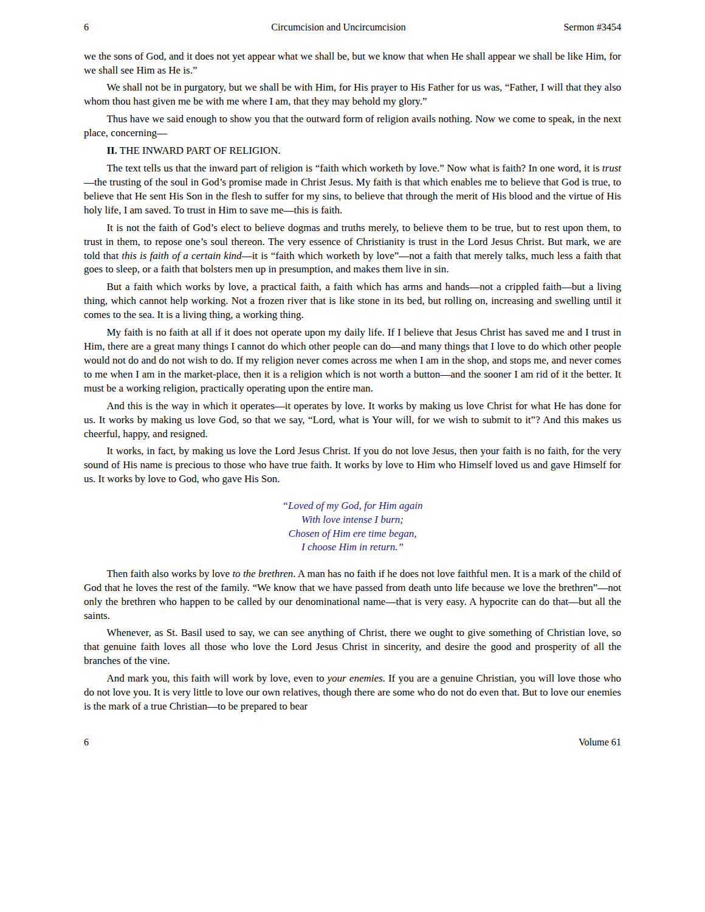6
Circumcision and Uncircumcision
Sermon #3454
we the sons of God, and it does not yet appear what we shall be, but we know that when He shall appear we shall be like Him, for we shall see Him as He is.”
We shall not be in purgatory, but we shall be with Him, for His prayer to His Father for us was, “Father, I will that they also whom thou hast given me be with me where I am, that they may behold my glory.”
Thus have we said enough to show you that the outward form of religion avails nothing. Now we come to speak, in the next place, concerning—
II. THE INWARD PART OF RELIGION.
The text tells us that the inward part of religion is “faith which worketh by love.” Now what is faith? In one word, it is trust—the trusting of the soul in God’s promise made in Christ Jesus. My faith is that which enables me to believe that God is true, to believe that He sent His Son in the flesh to suffer for my sins, to believe that through the merit of His blood and the virtue of His holy life, I am saved. To trust in Him to save me—this is faith.
It is not the faith of God’s elect to believe dogmas and truths merely, to believe them to be true, but to rest upon them, to trust in them, to repose one’s soul thereon. The very essence of Christianity is trust in the Lord Jesus Christ. But mark, we are told that this is faith of a certain kind—it is “faith which worketh by love”—not a faith that merely talks, much less a faith that goes to sleep, or a faith that bolsters men up in presumption, and makes them live in sin.
But a faith which works by love, a practical faith, a faith which has arms and hands—not a crippled faith—but a living thing, which cannot help working. Not a frozen river that is like stone in its bed, but rolling on, increasing and swelling until it comes to the sea. It is a living thing, a working thing.
My faith is no faith at all if it does not operate upon my daily life. If I believe that Jesus Christ has saved me and I trust in Him, there are a great many things I cannot do which other people can do—and many things that I love to do which other people would not do and do not wish to do. If my religion never comes across me when I am in the shop, and stops me, and never comes to me when I am in the market-place, then it is a religion which is not worth a button—and the sooner I am rid of it the better. It must be a working religion, practically operating upon the entire man.
And this is the way in which it operates—it operates by love. It works by making us love Christ for what He has done for us. It works by making us love God, so that we say, “Lord, what is Your will, for we wish to submit to it”? And this makes us cheerful, happy, and resigned.
It works, in fact, by making us love the Lord Jesus Christ. If you do not love Jesus, then your faith is no faith, for the very sound of His name is precious to those who have true faith. It works by love to Him who Himself loved us and gave Himself for us. It works by love to God, who gave His Son.
“Loved of my God, for Him again
With love intense I burn;
Chosen of Him ere time began,
I choose Him in return.”
Then faith also works by love to the brethren. A man has no faith if he does not love faithful men. It is a mark of the child of God that he loves the rest of the family. “We know that we have passed from death unto life because we love the brethren”—not only the brethren who happen to be called by our denominational name—that is very easy. A hypocrite can do that—but all the saints.
Whenever, as St. Basil used to say, we can see anything of Christ, there we ought to give something of Christian love, so that genuine faith loves all those who love the Lord Jesus Christ in sincerity, and desire the good and prosperity of all the branches of the vine.
And mark you, this faith will work by love, even to your enemies. If you are a genuine Christian, you will love those who do not love you. It is very little to love our own relatives, though there are some who do not do even that. But to love our enemies is the mark of a true Christian—to be prepared to bear
6
Volume 61